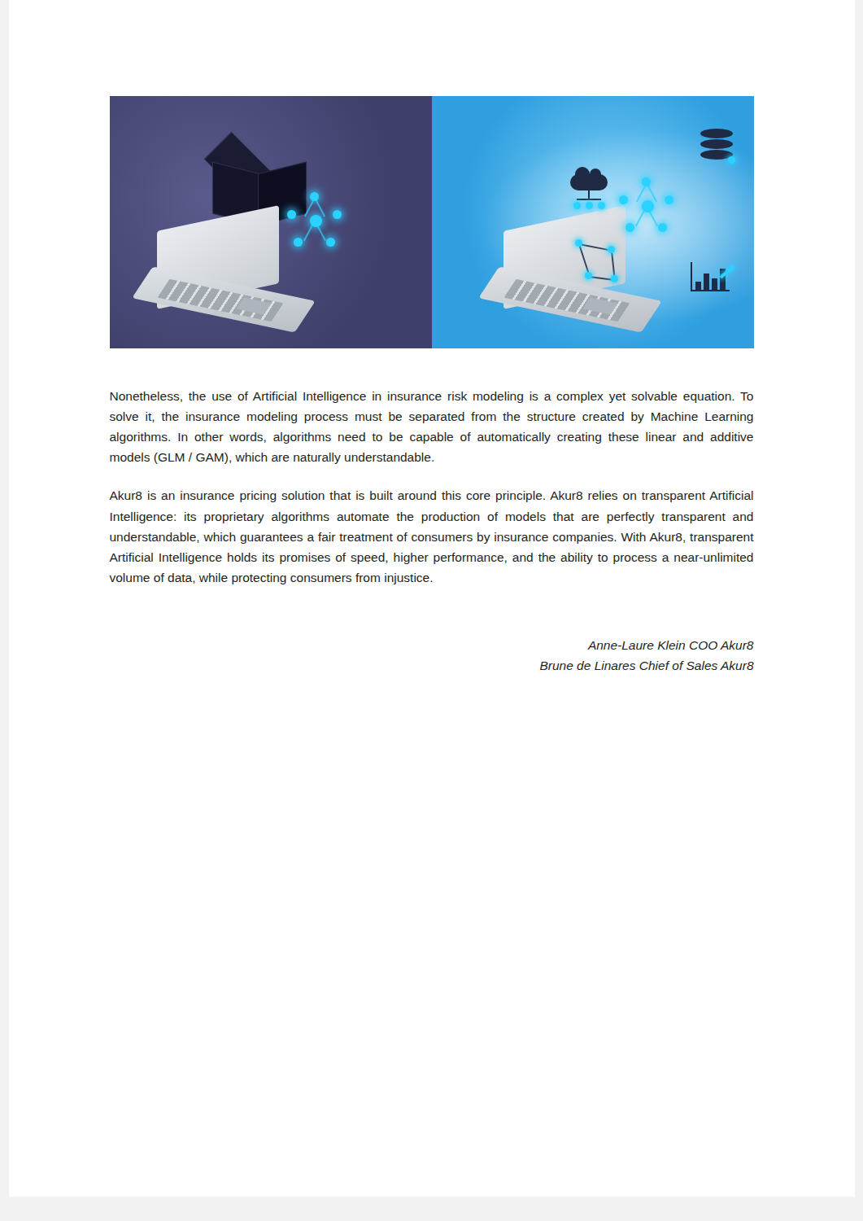Nonetheless, the use of Artificial Intelligence in insurance risk modeling is a complex yet solvable equation. To solve it, the insurance modeling process must be separated from the structure created by Machine Learning algorithms. In other words, algorithms need to be capable of automatically creating these linear and additive models (GLM / GAM), which are naturally understandable.
Akur8 is an insurance pricing solution that is built around this core principle. Akur8 relies on transparent Artificial Intelligence: its proprietary algorithms automate the production of models that are perfectly transparent and understandable, which guarantees a fair treatment of consumers by insurance companies. With Akur8, transparent Artificial Intelligence holds its promises of speed, higher performance, and the ability to process a near-unlimited volume of data, while protecting consumers from injustice.
Anne-Laure Klein COO Akur8
Brune de Linares Chief of Sales Akur8